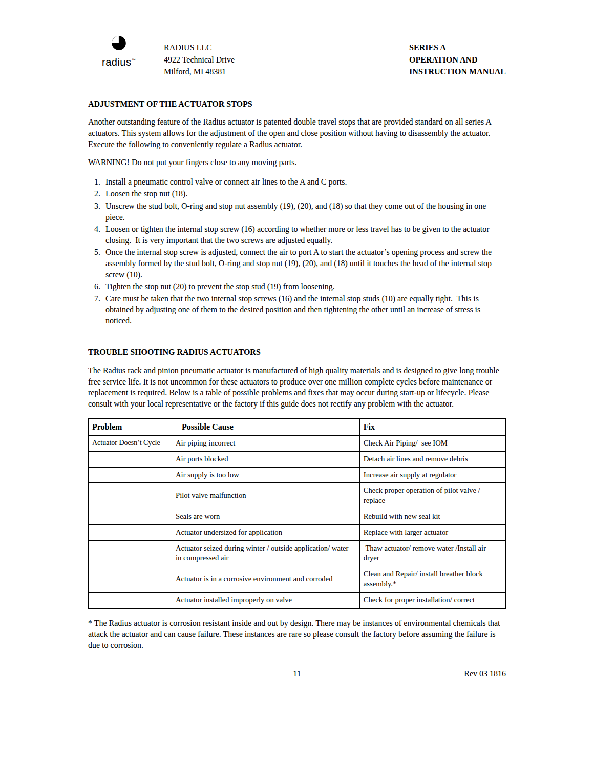◕
radius™
RADIUS LLC
4922 Technical Drive
Milford, MI 48381
SERIES A
OPERATION AND
INSTRUCTION MANUAL
ADJUSTMENT OF THE ACTUATOR STOPS
Another outstanding feature of the Radius actuator is patented double travel stops that are provided standard on all series A actuators. This system allows for the adjustment of the open and close position without having to disassembly the actuator. Execute the following to conveniently regulate a Radius actuator.
WARNING! Do not put your fingers close to any moving parts.
Install a pneumatic control valve or connect air lines to the A and C ports.
Loosen the stop nut (18).
Unscrew the stud bolt, O-ring and stop nut assembly (19), (20), and (18) so that they come out of the housing in one piece.
Loosen or tighten the internal stop screw (16) according to whether more or less travel has to be given to the actuator closing. It is very important that the two screws are adjusted equally.
Once the internal stop screw is adjusted, connect the air to port A to start the actuator’s opening process and screw the assembly formed by the stud bolt, O-ring and stop nut (19), (20), and (18) until it touches the head of the internal stop screw (10).
Tighten the stop nut (20) to prevent the stop stud (19) from loosening.
Care must be taken that the two internal stop screws (16) and the internal stop studs (10) are equally tight. This is obtained by adjusting one of them to the desired position and then tightening the other until an increase of stress is noticed.
TROUBLE SHOOTING RADIUS ACTUATORS
The Radius rack and pinion pneumatic actuator is manufactured of high quality materials and is designed to give long trouble free service life. It is not uncommon for these actuators to produce over one million complete cycles before maintenance or replacement is required. Below is a table of possible problems and fixes that may occur during start-up or lifecycle. Please consult with your local representative or the factory if this guide does not rectify any problem with the actuator.
| Problem | Possible Cause | Fix |
| --- | --- | --- |
| Actuator Doesn’t Cycle | Air piping incorrect | Check Air Piping/ see IOM |
| | Air ports blocked | Detach air lines and remove debris |
| | Air supply is too low | Increase air supply at regulator |
| | Pilot valve malfunction | Check proper operation of pilot valve / replace |
| | Seals are worn | Rebuild with new seal kit |
| | Actuator undersized for application | Replace with larger actuator |
| | Actuator seized during winter / outside application/ water in compressed air | Thaw actuator/ remove water /Install air dryer |
| | Actuator is in a corrosive environment and corroded | Clean and Repair/ install breather block assembly.* |
| | Actuator installed improperly on valve | Check for proper installation/ correct |
* The Radius actuator is corrosion resistant inside and out by design. There may be instances of environmental chemicals that attack the actuator and can cause failure. These instances are rare so please consult the factory before assuming the failure is due to corrosion.
11
Rev 03 1816